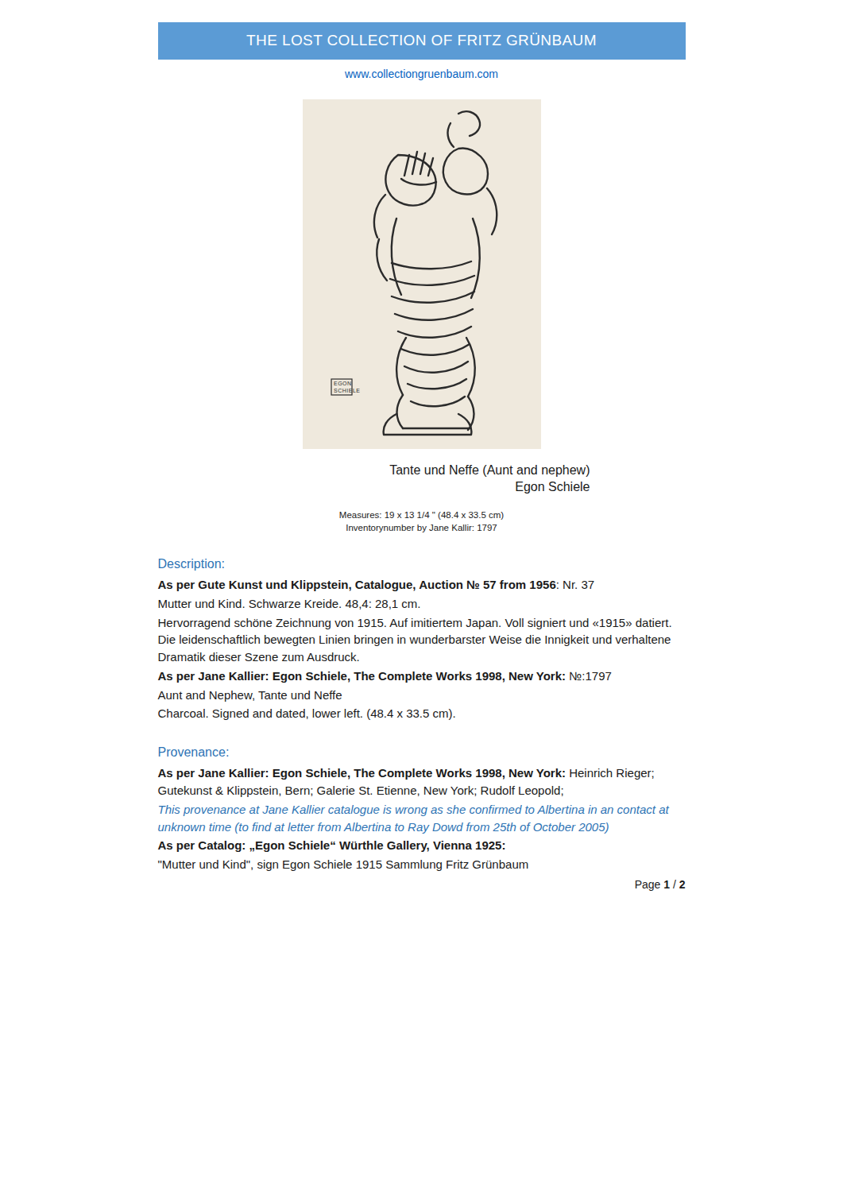THE LOST COLLECTION OF FRITZ GRÜNBAUM
www.collectiongruenbaum.com
EGON SCHIELE
Tante und Neffe (Aunt and nephew)
Egon Schiele
Measures: 19 x 13 1/4 " (48.4 x 33.5 cm)
Inventorynumber by Jane Kallir: 1797
Description:
As per Gute Kunst und Klippstein, Catalogue, Auction № 57 from 1956: Nr. 37
Mutter und Kind. Schwarze Kreide. 48,4: 28,1 cm.
Hervorragend schöne Zeichnung von 1915. Auf imitiertem Japan. Voll signiert und «1915» datiert. Die leidenschaftlich bewegten Linien bringen in wunderbarster Weise die Innigkeit und verhaltene Dramatik dieser Szene zum Ausdruck.
As per Jane Kallier: Egon Schiele, The Complete Works 1998, New York: №:1797
Aunt and Nephew, Tante und Neffe
Charcoal. Signed and dated, lower left. (48.4 x 33.5 cm).
Provenance:
As per Jane Kallier: Egon Schiele, The Complete Works 1998, New York: Heinrich Rieger; Gutekunst & Klippstein, Bern; Galerie St. Etienne, New York; Rudolf Leopold;
This provenance at Jane Kallier catalogue is wrong as she confirmed to Albertina in an contact at unknown time (to find at letter from Albertina to Ray Dowd from 25th of October 2005)
As per Catalog: „Egon Schiele“ Würthle Gallery, Vienna 1925:
"Mutter und Kind", sign Egon Schiele 1915 Sammlung Fritz Grünbaum
Page 1 / 2